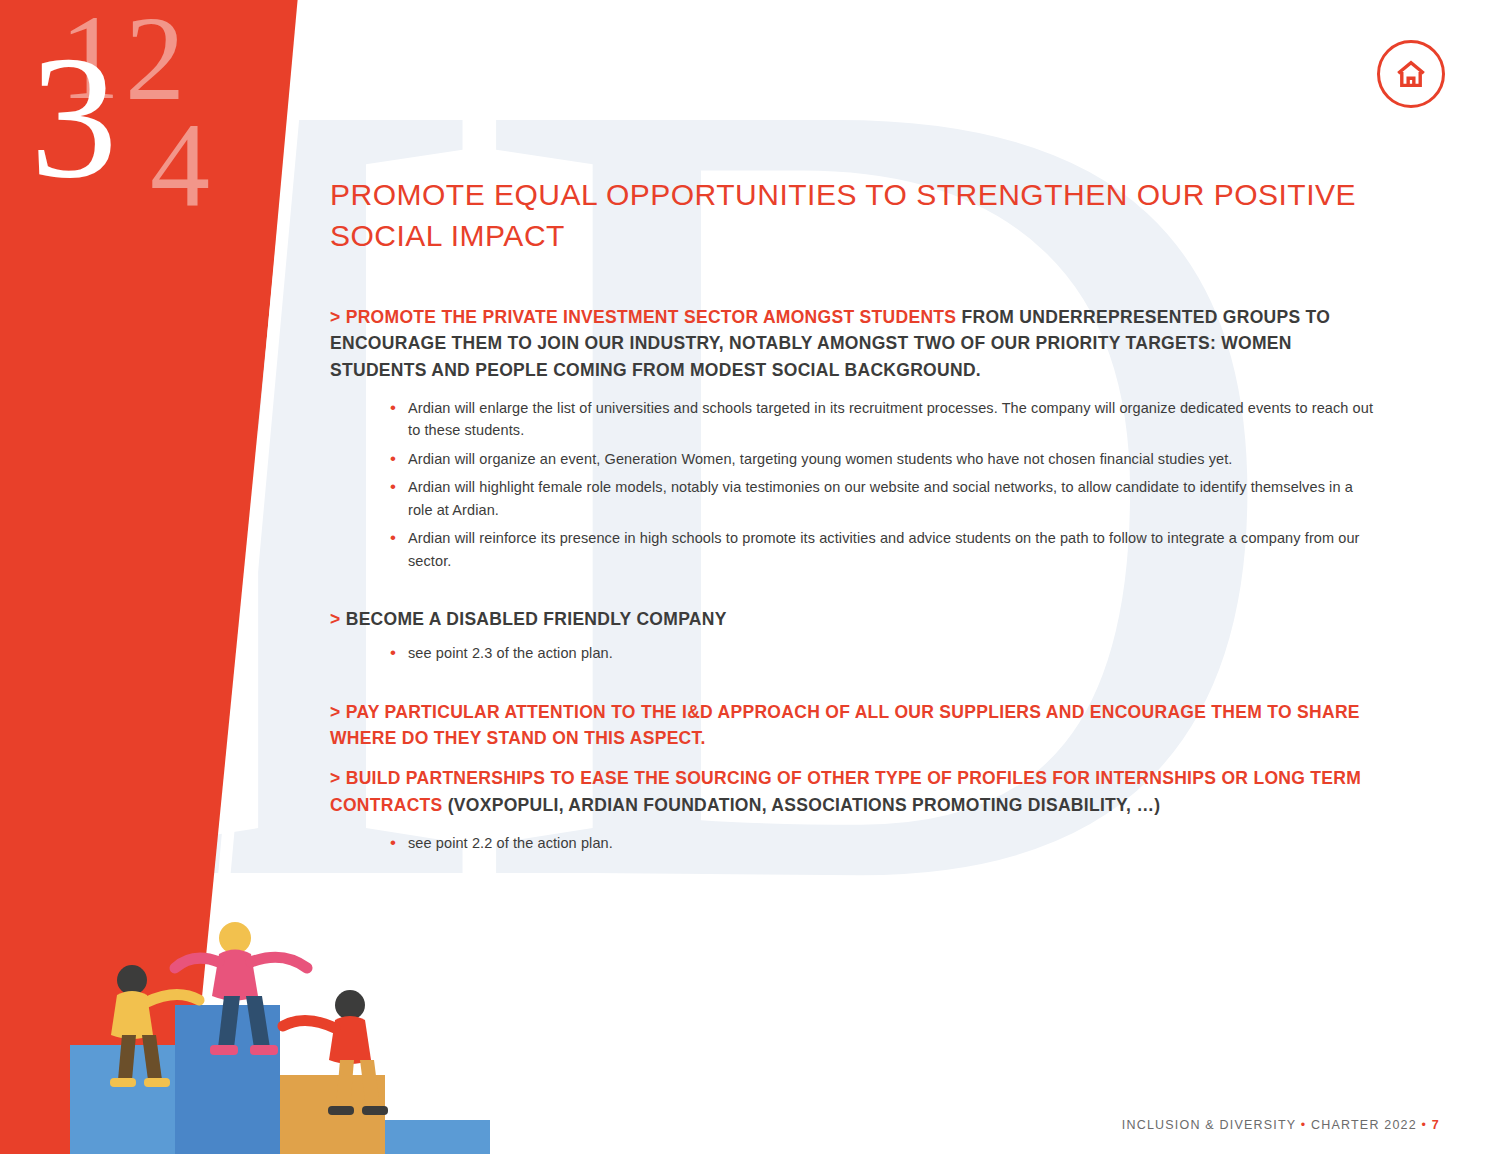ID
1 2 3 4
Promote equal opportunities to strengthen our positive social impact
> Promote the private investment sector amongst students from underrepresented groups to encourage them to join our industry, notably amongst two of our priority targets: women students and people coming from modest social background.
Ardian will enlarge the list of universities and schools targeted in its recruitment processes. The company will organize dedicated events to reach out to these students.
Ardian will organize an event, Generation Women, targeting young women students who have not chosen financial studies yet.
Ardian will highlight female role models, notably via testimonies on our website and social networks, to allow candidate to identify themselves in a role at Ardian.
Ardian will reinforce its presence in high schools to promote its activities and advice students on the path to follow to integrate a company from our sector.
> Become a disabled friendly company
see point 2.3 of the action plan.
> Pay particular attention to the I&D approach of all our suppliers and encourage them to share where do they stand on this aspect.
> Build partnerships to ease the sourcing of other type of profiles for internships or long term contracts (VoxPopuli, Ardian Foundation, associations promoting disability, …)
see point 2.2 of the action plan.
Inclusion & Diversity • Charter 2022 • 7